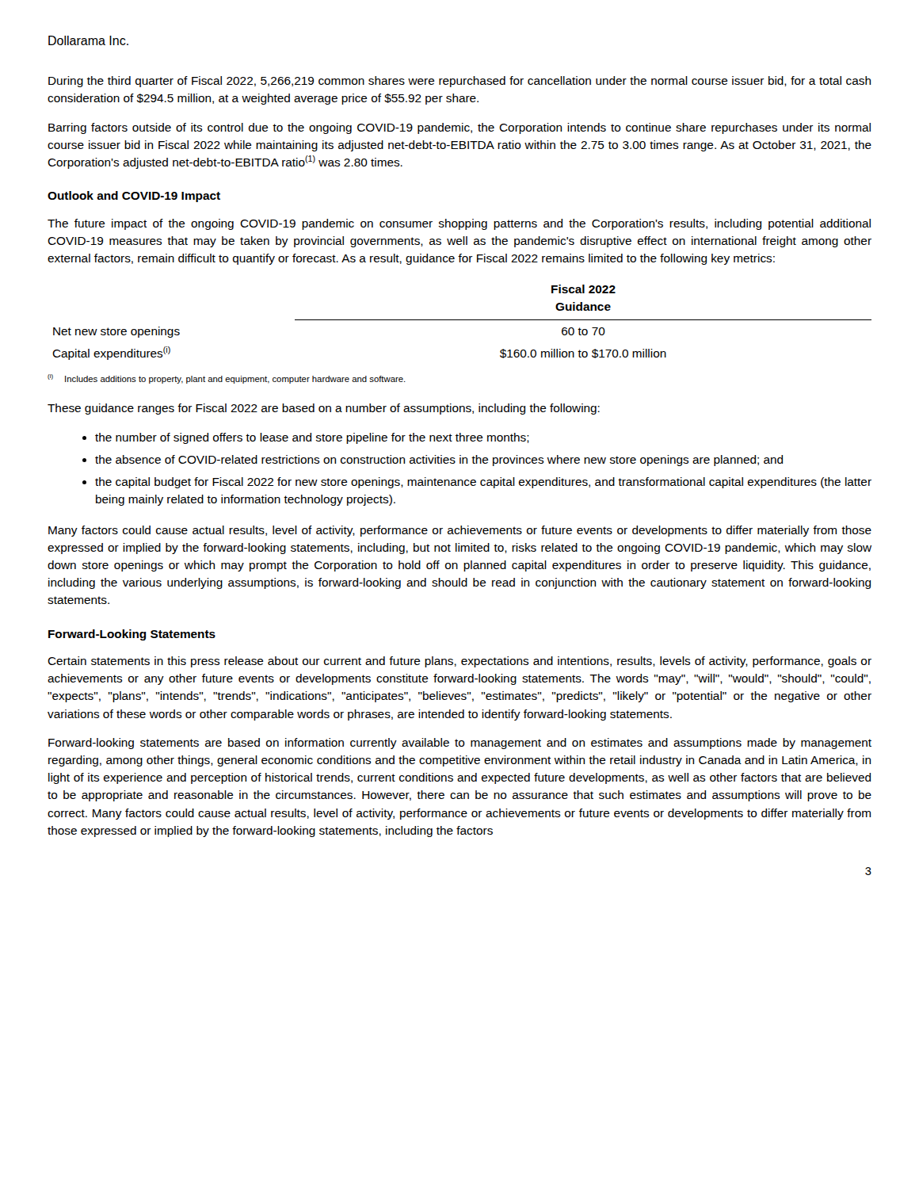Dollarama Inc.
During the third quarter of Fiscal 2022, 5,266,219 common shares were repurchased for cancellation under the normal course issuer bid, for a total cash consideration of $294.5 million, at a weighted average price of $55.92 per share.
Barring factors outside of its control due to the ongoing COVID-19 pandemic, the Corporation intends to continue share repurchases under its normal course issuer bid in Fiscal 2022 while maintaining its adjusted net-debt-to-EBITDA ratio within the 2.75 to 3.00 times range. As at October 31, 2021, the Corporation's adjusted net-debt-to-EBITDA ratio(1) was 2.80 times.
Outlook and COVID-19 Impact
The future impact of the ongoing COVID-19 pandemic on consumer shopping patterns and the Corporation's results, including potential additional COVID-19 measures that may be taken by provincial governments, as well as the pandemic's disruptive effect on international freight among other external factors, remain difficult to quantify or forecast. As a result, guidance for Fiscal 2022 remains limited to the following key metrics:
| | Fiscal 2022 Guidance |
| Net new store openings | 60 to 70 |
| Capital expenditures (i) | $160.0 million to $170.0 million |
(i)Includes additions to property, plant and equipment, computer hardware and software.
These guidance ranges for Fiscal 2022 are based on a number of assumptions, including the following:
the number of signed offers to lease and store pipeline for the next three months;
the absence of COVID-related restrictions on construction activities in the provinces where new store openings are planned; and
the capital budget for Fiscal 2022 for new store openings, maintenance capital expenditures, and transformational capital expenditures (the latter being mainly related to information technology projects).
Many factors could cause actual results, level of activity, performance or achievements or future events or developments to differ materially from those expressed or implied by the forward-looking statements, including, but not limited to, risks related to the ongoing COVID-19 pandemic, which may slow down store openings or which may prompt the Corporation to hold off on planned capital expenditures in order to preserve liquidity. This guidance, including the various underlying assumptions, is forward-looking and should be read in conjunction with the cautionary statement on forward-looking statements.
Forward-Looking Statements
Certain statements in this press release about our current and future plans, expectations and intentions, results, levels of activity, performance, goals or achievements or any other future events or developments constitute forward-looking statements. The words "may", "will", "would", "should", "could", "expects", "plans", "intends", "trends", "indications", "anticipates", "believes", "estimates", "predicts", "likely" or "potential" or the negative or other variations of these words or other comparable words or phrases, are intended to identify forward-looking statements.
Forward-looking statements are based on information currently available to management and on estimates and assumptions made by management regarding, among other things, general economic conditions and the competitive environment within the retail industry in Canada and in Latin America, in light of its experience and perception of historical trends, current conditions and expected future developments, as well as other factors that are believed to be appropriate and reasonable in the circumstances. However, there can be no assurance that such estimates and assumptions will prove to be correct. Many factors could cause actual results, level of activity, performance or achievements or future events or developments to differ materially from those expressed or implied by the forward-looking statements, including the factors
3